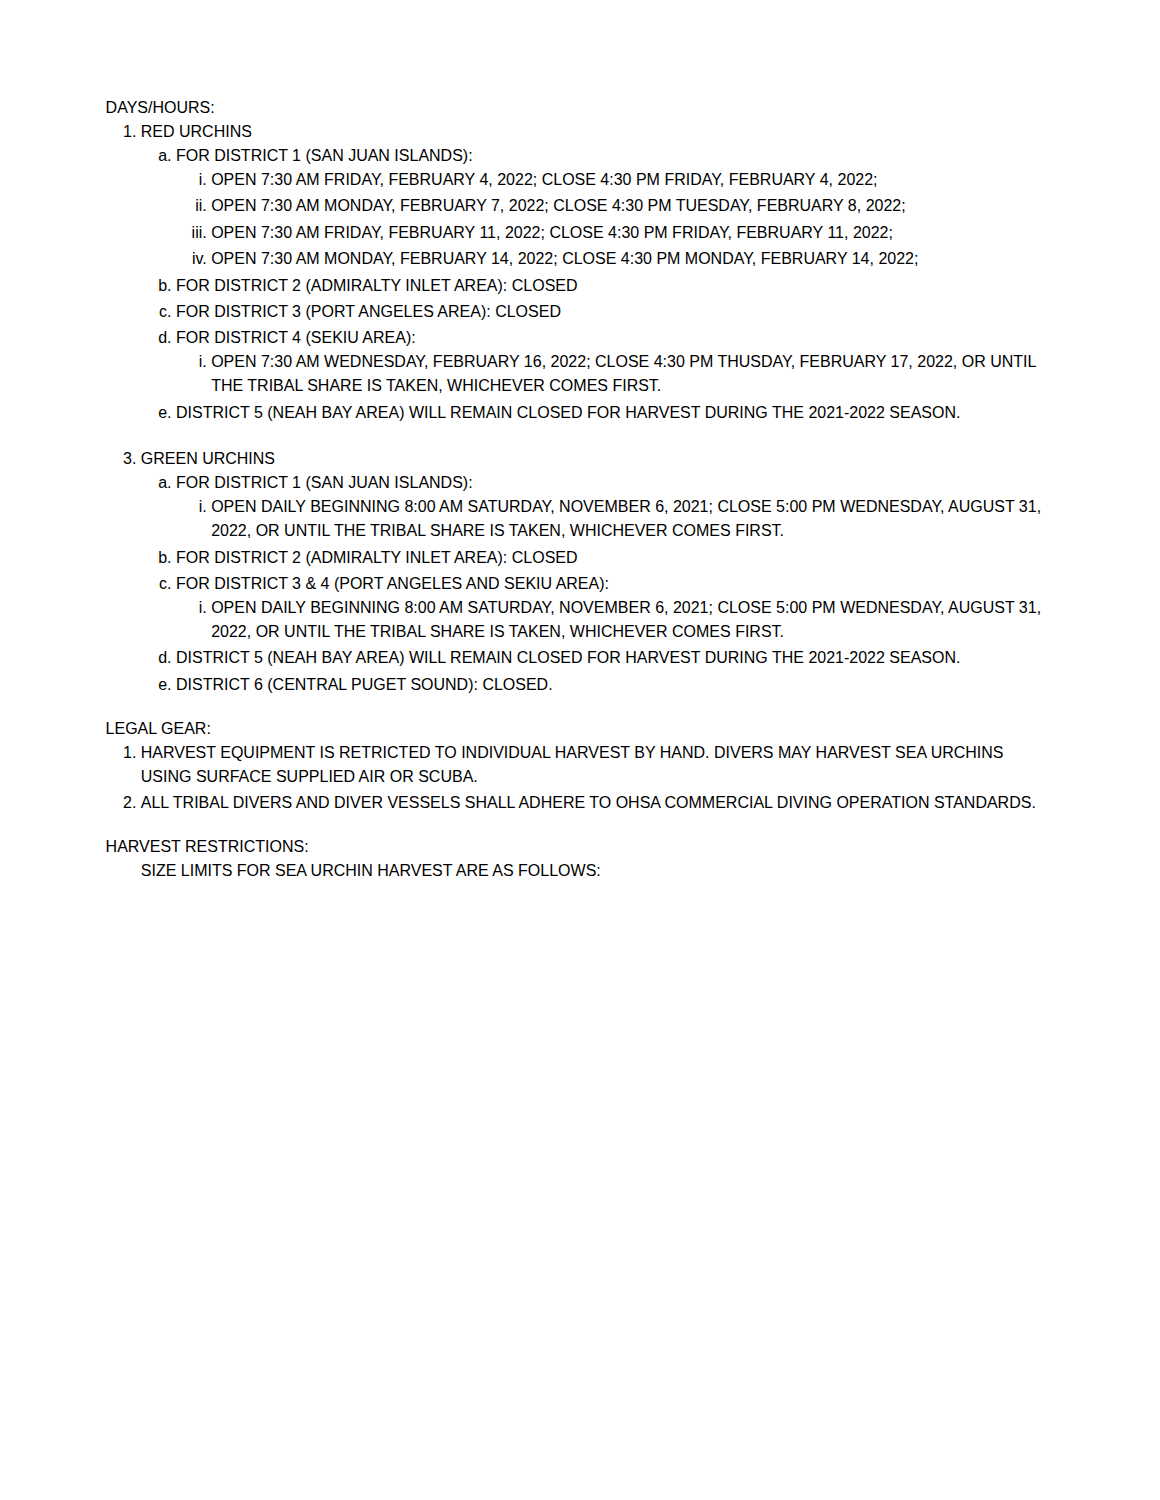DAYS/HOURS:
RED URCHINS
FOR DISTRICT 1 (SAN JUAN ISLANDS):
OPEN 7:30 AM FRIDAY, FEBRUARY 4, 2022; CLOSE 4:30 PM FRIDAY, FEBRUARY 4, 2022;
OPEN 7:30 AM MONDAY, FEBRUARY 7, 2022; CLOSE 4:30 PM TUESDAY, FEBRUARY 8, 2022;
OPEN 7:30 AM FRIDAY, FEBRUARY 11, 2022; CLOSE 4:30 PM FRIDAY, FEBRUARY 11, 2022;
OPEN 7:30 AM MONDAY, FEBRUARY 14, 2022; CLOSE 4:30 PM MONDAY, FEBRUARY 14, 2022;
FOR DISTRICT 2 (ADMIRALTY INLET AREA): CLOSED
FOR DISTRICT 3 (PORT ANGELES AREA): CLOSED
FOR DISTRICT 4 (SEKIU AREA):
OPEN 7:30 AM WEDNESDAY, FEBRUARY 16, 2022; CLOSE 4:30 PM THUSDAY, FEBRUARY 17, 2022, OR UNTIL THE TRIBAL SHARE IS TAKEN, WHICHEVER COMES FIRST.
DISTRICT 5 (NEAH BAY AREA) WILL REMAIN CLOSED FOR HARVEST DURING THE 2021-2022 SEASON.
GREEN URCHINS
FOR DISTRICT 1 (SAN JUAN ISLANDS):
OPEN DAILY BEGINNING 8:00 AM SATURDAY, NOVEMBER 6, 2021; CLOSE 5:00 PM WEDNESDAY, AUGUST 31, 2022, OR UNTIL THE TRIBAL SHARE IS TAKEN, WHICHEVER COMES FIRST.
FOR DISTRICT 2 (ADMIRALTY INLET AREA): CLOSED
FOR DISTRICT 3 & 4 (PORT ANGELES AND SEKIU AREA):
OPEN DAILY BEGINNING 8:00 AM SATURDAY, NOVEMBER 6, 2021; CLOSE 5:00 PM WEDNESDAY, AUGUST 31, 2022, OR UNTIL THE TRIBAL SHARE IS TAKEN, WHICHEVER COMES FIRST.
DISTRICT 5 (NEAH BAY AREA) WILL REMAIN CLOSED FOR HARVEST DURING THE 2021-2022 SEASON.
DISTRICT 6 (CENTRAL PUGET SOUND): CLOSED.
LEGAL GEAR:
HARVEST EQUIPMENT IS RETRICTED TO INDIVIDUAL HARVEST BY HAND. DIVERS MAY HARVEST SEA URCHINS USING SURFACE SUPPLIED AIR OR SCUBA.
ALL TRIBAL DIVERS AND DIVER VESSELS SHALL ADHERE TO OHSA COMMERCIAL DIVING OPERATION STANDARDS.
HARVEST RESTRICTIONS:
SIZE LIMITS FOR SEA URCHIN HARVEST ARE AS FOLLOWS: